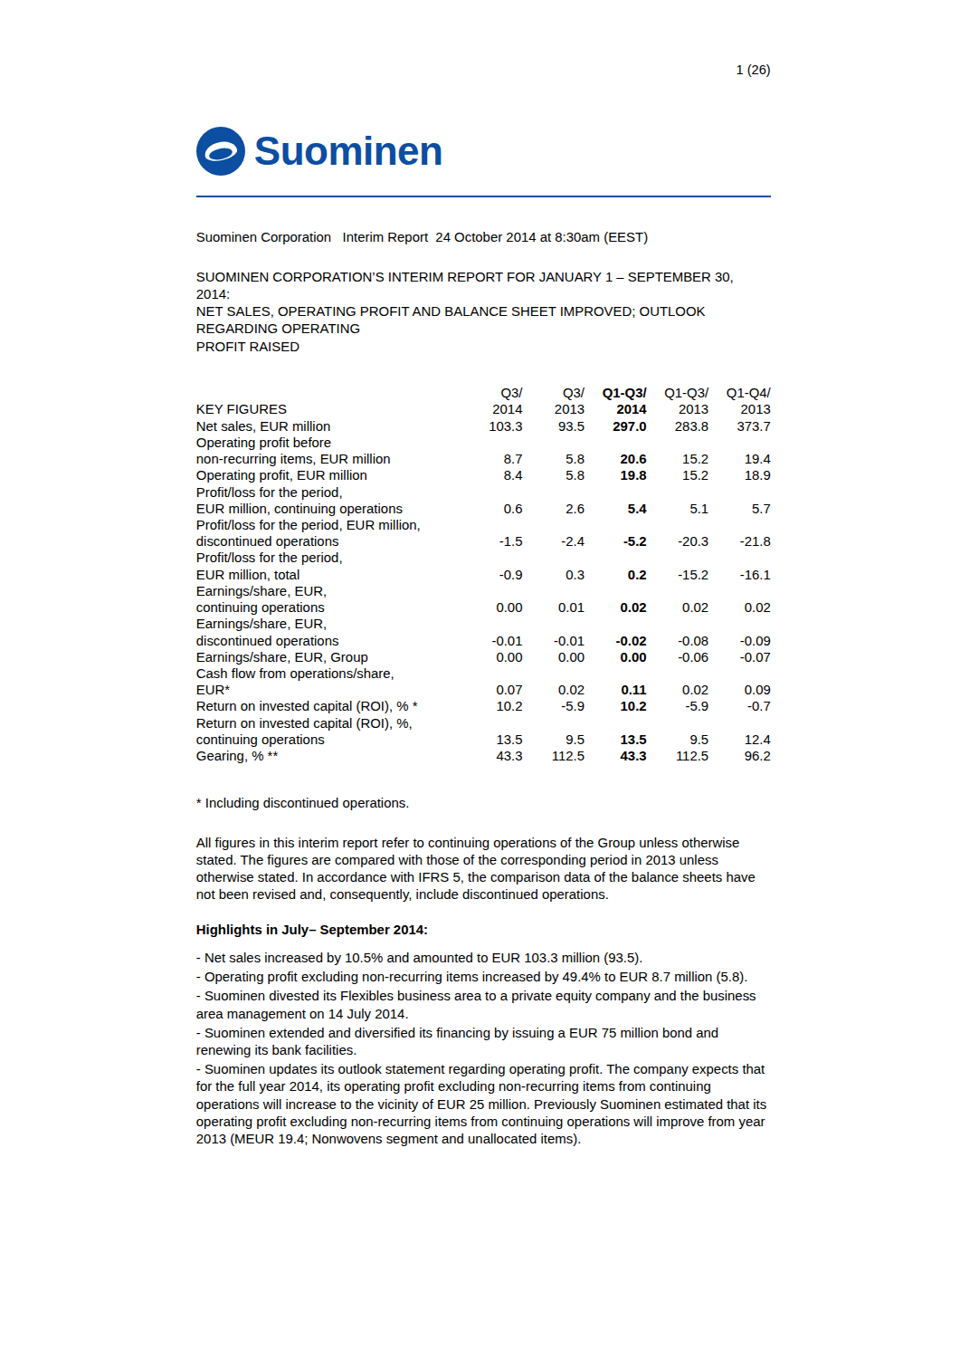1 (26)
Suominen
Suominen Corporation Interim Report 24 October 2014 at 8:30am (EEST)
SUOMINEN CORPORATION’S INTERIM REPORT FOR JANUARY 1 – SEPTEMBER 30, 2014:
NET SALES, OPERATING PROFIT AND BALANCE SHEET IMPROVED; OUTLOOK REGARDING OPERATING
PROFIT RAISED
| | Q3/ | Q3/ | Q1-Q3/ | Q1-Q3/ | Q1-Q4/ |
| --- | --- | --- | --- | --- | --- |
| KEY FIGURES | 2014 | 2013 | 2014 | 2013 | 2013 |
| Net sales, EUR million | 103.3 | 93.5 | 297.0 | 283.8 | 373.7 |
| Operating profit before | | | | | |
| non-recurring items, EUR million | 8.7 | 5.8 | 20.6 | 15.2 | 19.4 |
| Operating profit, EUR million | 8.4 | 5.8 | 19.8 | 15.2 | 18.9 |
| Profit/loss for the period, | | | | | |
| EUR million, continuing operations | 0.6 | 2.6 | 5.4 | 5.1 | 5.7 |
| Profit/loss for the period, EUR million, | | | | | |
| discontinued operations | -1.5 | -2.4 | -5.2 | -20.3 | -21.8 |
| Profit/loss for the period, | | | | | |
| EUR million, total | -0.9 | 0.3 | 0.2 | -15.2 | -16.1 |
| Earnings/share, EUR, | | | | | |
| continuing operations | 0.00 | 0.01 | 0.02 | 0.02 | 0.02 |
| Earnings/share, EUR, | | | | | |
| discontinued operations | -0.01 | -0.01 | -0.02 | -0.08 | -0.09 |
| Earnings/share, EUR, Group | 0.00 | 0.00 | 0.00 | -0.06 | -0.07 |
| Cash flow from operations/share, | | | | | |
| EUR* | 0.07 | 0.02 | 0.11 | 0.02 | 0.09 |
| Return on invested capital (ROI), % * | 10.2 | -5.9 | 10.2 | -5.9 | -0.7 |
| Return on invested capital (ROI), %, | | | | | |
| continuing operations | 13.5 | 9.5 | 13.5 | 9.5 | 12.4 |
| Gearing, % ** | 43.3 | 112.5 | 43.3 | 112.5 | 96.2 |
* Including discontinued operations.
All figures in this interim report refer to continuing operations of the Group unless otherwise stated. The figures are compared with those of the corresponding period in 2013 unless otherwise stated. In accordance with IFRS 5, the comparison data of the balance sheets have not been revised and, consequently, include discontinued operations.
Highlights in July– September 2014:
- Net sales increased by 10.5% and amounted to EUR 103.3 million (93.5).
- Operating profit excluding non-recurring items increased by 49.4% to EUR 8.7 million (5.8).
- Suominen divested its Flexibles business area to a private equity company and the business area management on 14 July 2014.
- Suominen extended and diversified its financing by issuing a EUR 75 million bond and renewing its bank facilities.
- Suominen updates its outlook statement regarding operating profit. The company expects that for the full year 2014, its operating profit excluding non-recurring items from continuing operations will increase to the vicinity of EUR 25 million. Previously Suominen estimated that its operating profit excluding non-recurring items from continuing operations will improve from year 2013 (MEUR 19.4; Nonwovens segment and unallocated items).